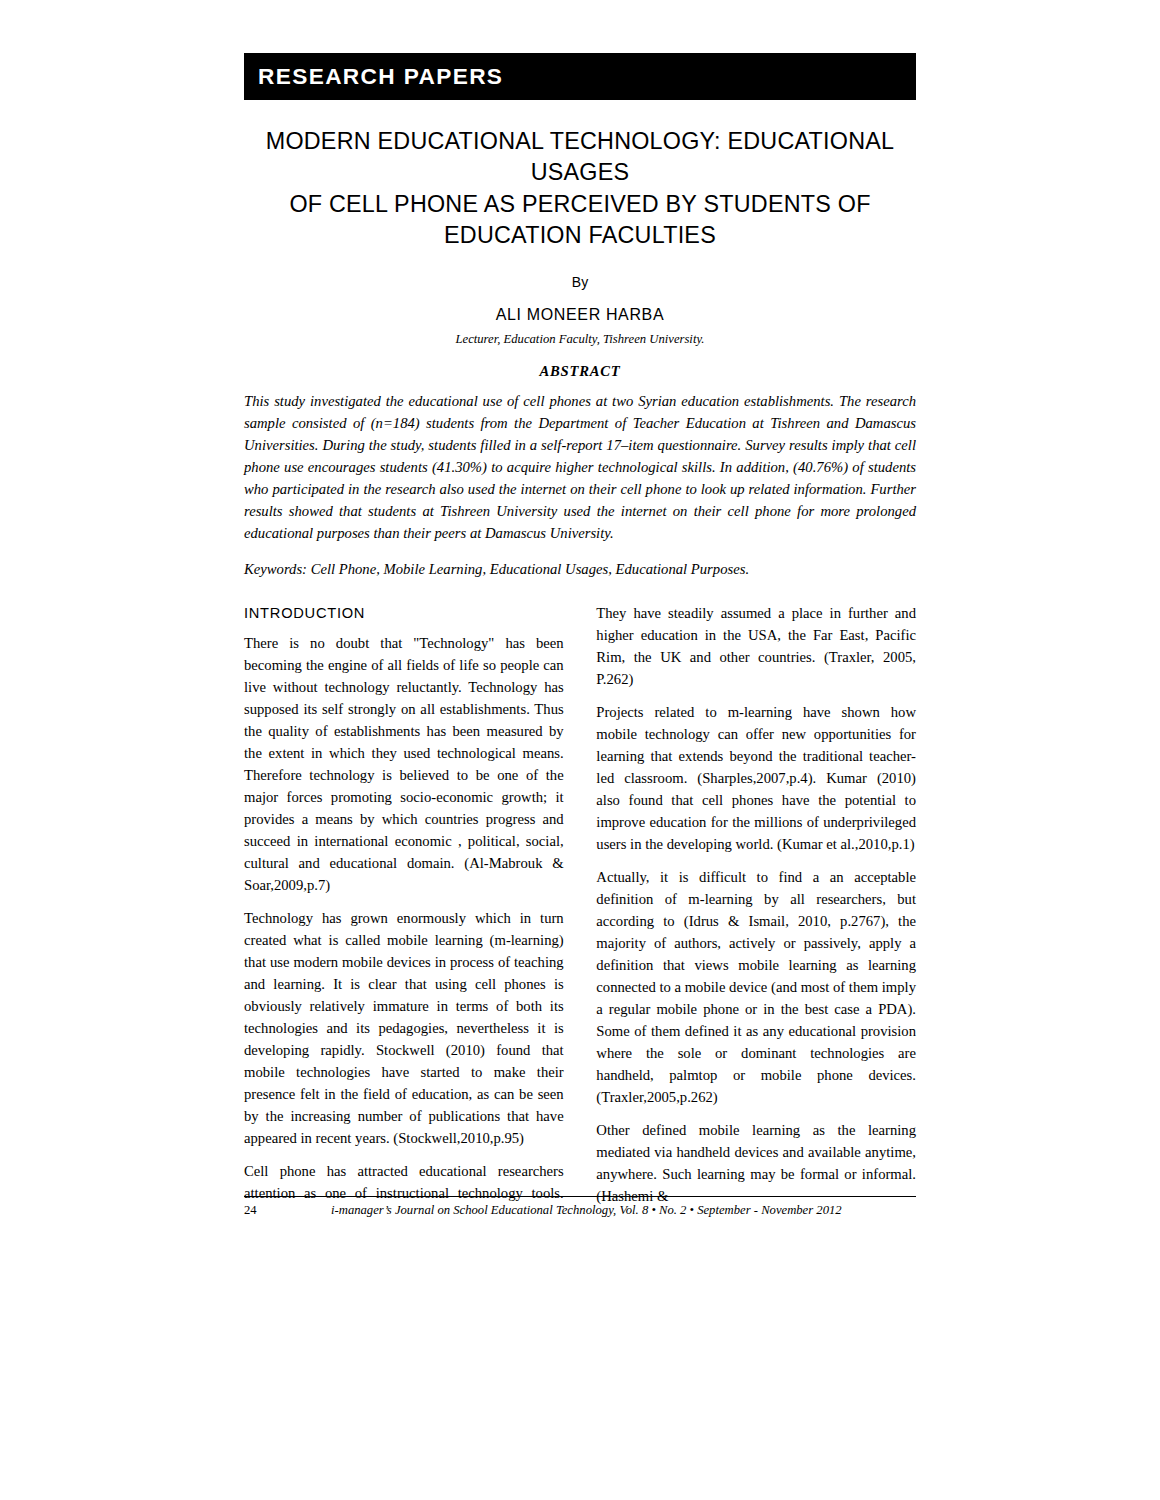RESEARCH PAPERS
MODERN EDUCATIONAL TECHNOLOGY: EDUCATIONAL USAGES
OF CELL PHONE AS PERCEIVED BY STUDENTS OF
EDUCATION FACULTIES
By
ALI MONEER HARBA
Lecturer, Education Faculty, Tishreen University.
ABSTRACT
This study investigated the educational use of cell phones at two Syrian education establishments. The research sample consisted of (n=184) students from the Department of Teacher Education at Tishreen and Damascus Universities. During the study, students filled in a self-report 17–item questionnaire. Survey results imply that cell phone use encourages students (41.30%) to acquire higher technological skills. In addition, (40.76%) of students who participated in the research also used the internet on their cell phone to look up related information. Further results showed that students at Tishreen University used the internet on their cell phone for more prolonged educational purposes than their peers at Damascus University.
Keywords: Cell Phone, Mobile Learning, Educational Usages, Educational Purposes.
INTRODUCTION
There is no doubt that "Technology" has been becoming the engine of all fields of life so people can live without technology reluctantly. Technology has supposed its self strongly on all establishments. Thus the quality of establishments has been measured by the extent in which they used technological means. Therefore technology is believed to be one of the major forces promoting socio-economic growth; it provides a means by which countries progress and succeed in international economic , political, social, cultural and educational domain. (Al-Mabrouk & Soar,2009,p.7)
Technology has grown enormously which in turn created what is called mobile learning (m-learning) that use modern mobile devices in process of teaching and learning. It is clear that using cell phones is obviously relatively immature in terms of both its technologies and its pedagogies, nevertheless it is developing rapidly. Stockwell (2010) found that mobile technologies have started to make their presence felt in the field of education, as can be seen by the increasing number of publications that have appeared in recent years. (Stockwell,2010,p.95)
Cell phone has attracted educational researchers attention as one of instructional technology tools. They have steadily assumed a place in further and higher education in the USA, the Far East, Pacific Rim, the UK and other countries. (Traxler, 2005, P.262)
Projects related to m-learning have shown how mobile technology can offer new opportunities for learning that extends beyond the traditional teacher-led classroom. (Sharples,2007,p.4). Kumar (2010) also found that cell phones have the potential to improve education for the millions of underprivileged users in the developing world. (Kumar et al.,2010,p.1)
Actually, it is difficult to find a an acceptable definition of m-learning by all researchers, but according to (Idrus & Ismail, 2010, p.2767), the majority of authors, actively or passively, apply a definition that views mobile learning as learning connected to a mobile device (and most of them imply a regular mobile phone or in the best case a PDA). Some of them defined it as any educational provision where the sole or dominant technologies are handheld, palmtop or mobile phone devices. (Traxler,2005,p.262)
Other defined mobile learning as the learning mediated via handheld devices and available anytime, anywhere. Such learning may be formal or informal. (Hashemi &
24
i-manager’s Journal on School Educational Technology, Vol. 8 • No. 2 • September - November 2012